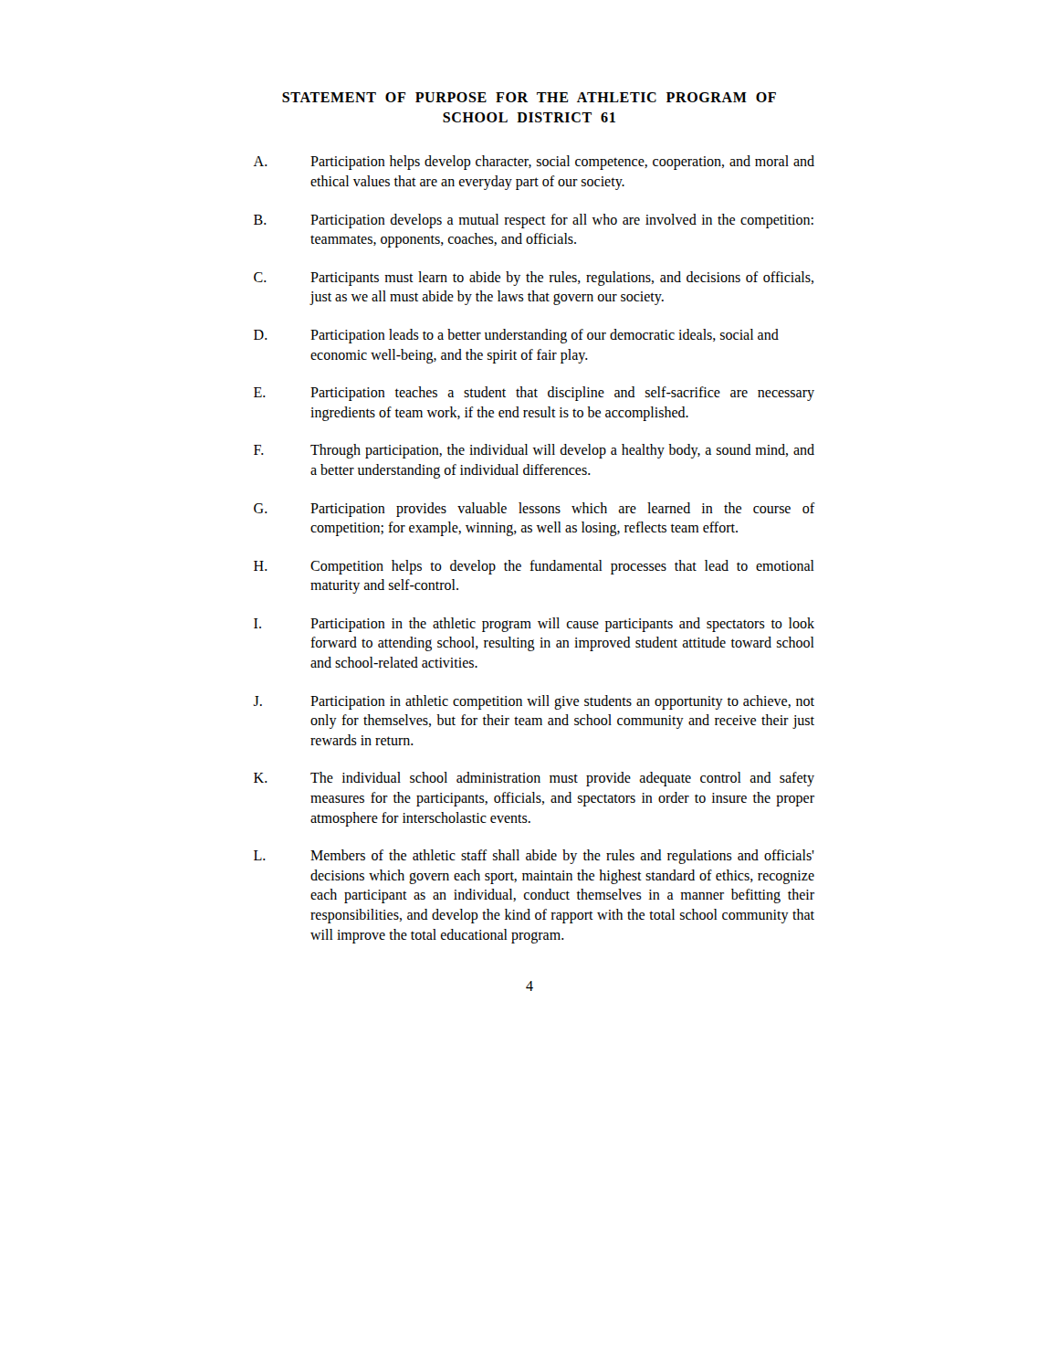Statement of Purpose for the Athletic Program of
School District 61
A. Participation helps develop character, social competence, cooperation, and moral and ethical values that are an everyday part of our society.
B. Participation develops a mutual respect for all who are involved in the competition: teammates, opponents, coaches, and officials.
C. Participants must learn to abide by the rules, regulations, and decisions of officials, just as we all must abide by the laws that govern our society.
D. Participation leads to a better understanding of our democratic ideals, social and economic well-being, and the spirit of fair play.
E. Participation teaches a student that discipline and self-sacrifice are necessary ingredients of team work, if the end result is to be accomplished.
F. Through participation, the individual will develop a healthy body, a sound mind, and a better understanding of individual differences.
G. Participation provides valuable lessons which are learned in the course of competition; for example, winning, as well as losing, reflects team effort.
H. Competition helps to develop the fundamental processes that lead to emotional maturity and self-control.
I. Participation in the athletic program will cause participants and spectators to look forward to attending school, resulting in an improved student attitude toward school and school-related activities.
J. Participation in athletic competition will give students an opportunity to achieve, not only for themselves, but for their team and school community and receive their just rewards in return.
K. The individual school administration must provide adequate control and safety measures for the participants, officials, and spectators in order to insure the proper atmosphere for interscholastic events.
L. Members of the athletic staff shall abide by the rules and regulations and officials' decisions which govern each sport, maintain the highest standard of ethics, recognize each participant as an individual, conduct themselves in a manner befitting their responsibilities, and develop the kind of rapport with the total school community that will improve the total educational program.
4